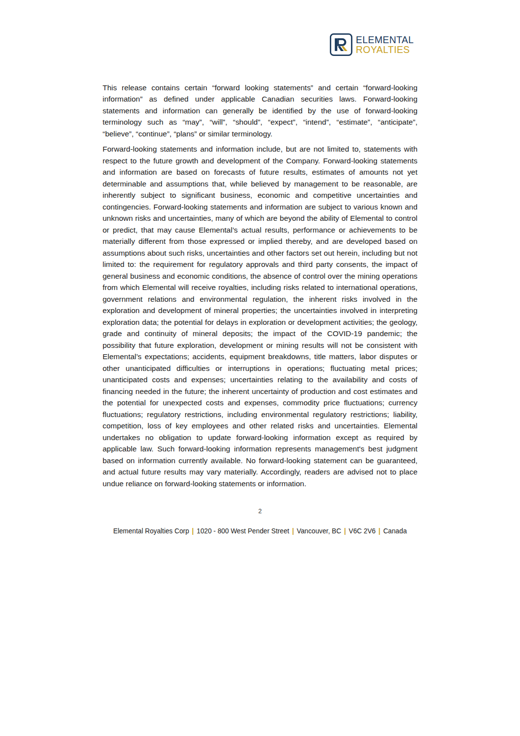ELEMENTAL ROYALTIES
This release contains certain “forward looking statements” and certain “forward-looking information” as defined under applicable Canadian securities laws. Forward-looking statements and information can generally be identified by the use of forward-looking terminology such as “may”, “will”, “should”, “expect”, “intend”, “estimate”, “anticipate”, “believe”, “continue”, “plans” or similar terminology.
Forward-looking statements and information include, but are not limited to, statements with respect to the future growth and development of the Company. Forward-looking statements and information are based on forecasts of future results, estimates of amounts not yet determinable and assumptions that, while believed by management to be reasonable, are inherently subject to significant business, economic and competitive uncertainties and contingencies. Forward-looking statements and information are subject to various known and unknown risks and uncertainties, many of which are beyond the ability of Elemental to control or predict, that may cause Elemental’s actual results, performance or achievements to be materially different from those expressed or implied thereby, and are developed based on assumptions about such risks, uncertainties and other factors set out herein, including but not limited to: the requirement for regulatory approvals and third party consents, the impact of general business and economic conditions, the absence of control over the mining operations from which Elemental will receive royalties, including risks related to international operations, government relations and environmental regulation, the inherent risks involved in the exploration and development of mineral properties; the uncertainties involved in interpreting exploration data; the potential for delays in exploration or development activities; the geology, grade and continuity of mineral deposits; the impact of the COVID-19 pandemic; the possibility that future exploration, development or mining results will not be consistent with Elemental’s expectations; accidents, equipment breakdowns, title matters, labor disputes or other unanticipated difficulties or interruptions in operations; fluctuating metal prices; unanticipated costs and expenses; uncertainties relating to the availability and costs of financing needed in the future; the inherent uncertainty of production and cost estimates and the potential for unexpected costs and expenses, commodity price fluctuations; currency fluctuations; regulatory restrictions, including environmental regulatory restrictions; liability, competition, loss of key employees and other related risks and uncertainties. Elemental undertakes no obligation to update forward-looking information except as required by applicable law. Such forward-looking information represents management's best judgment based on information currently available. No forward-looking statement can be guaranteed, and actual future results may vary materially. Accordingly, readers are advised not to place undue reliance on forward-looking statements or information.
2
Elemental Royalties Corp | 1020 - 800 West Pender Street | Vancouver, BC | V6C 2V6 | Canada